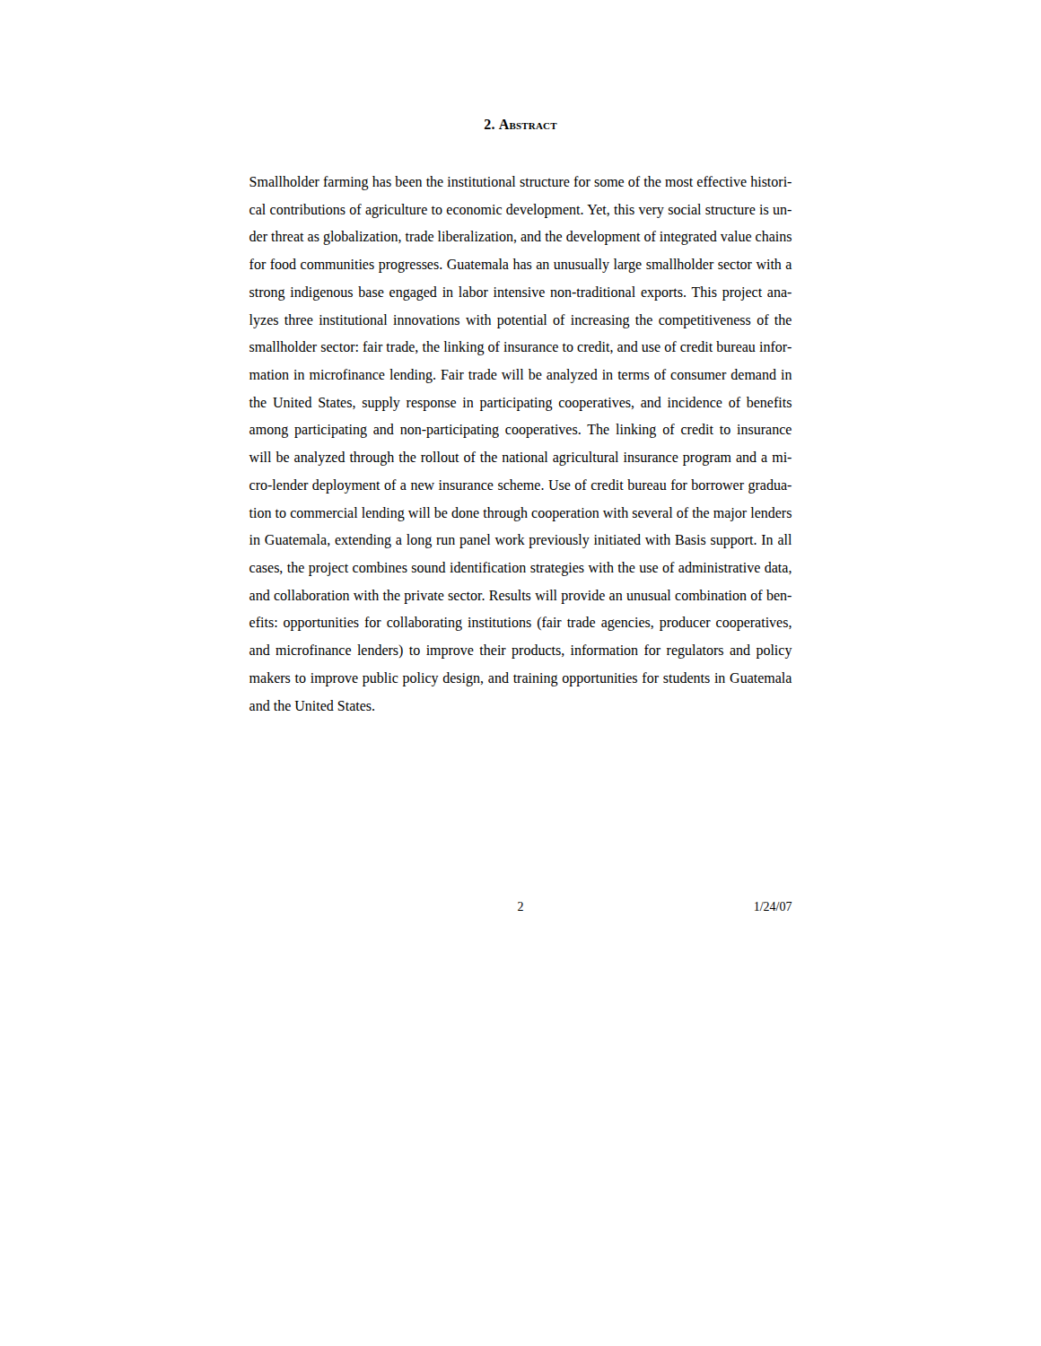2. Abstract
Smallholder farming has been the institutional structure for some of the most effective historical contributions of agriculture to economic development. Yet, this very social structure is under threat as globalization, trade liberalization, and the development of integrated value chains for food communities progresses. Guatemala has an unusually large smallholder sector with a strong indigenous base engaged in labor intensive non-traditional exports. This project analyzes three institutional innovations with potential of increasing the competitiveness of the smallholder sector: fair trade, the linking of insurance to credit, and use of credit bureau information in microfinance lending. Fair trade will be analyzed in terms of consumer demand in the United States, supply response in participating cooperatives, and incidence of benefits among participating and non-participating cooperatives. The linking of credit to insurance will be analyzed through the rollout of the national agricultural insurance program and a micro-lender deployment of a new insurance scheme. Use of credit bureau for borrower graduation to commercial lending will be done through cooperation with several of the major lenders in Guatemala, extending a long run panel work previously initiated with Basis support. In all cases, the project combines sound identification strategies with the use of administrative data, and collaboration with the private sector. Results will provide an unusual combination of benefits: opportunities for collaborating institutions (fair trade agencies, producer cooperatives, and microfinance lenders) to improve their products, information for regulators and policy makers to improve public policy design, and training opportunities for students in Guatemala and the United States.
2 1/24/07